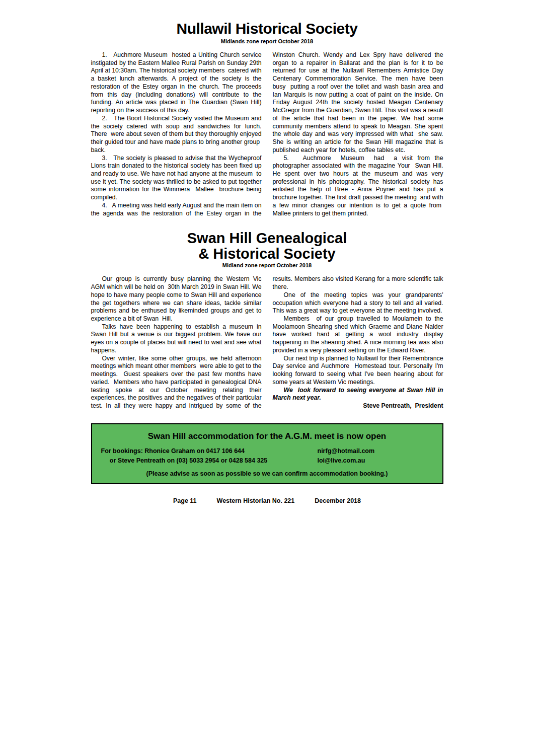Nullawil Historical Society
Midlands zone report October 2018
1. Auchmore Museum hosted a Uniting Church service instigated by the Eastern Mallee Rural Parish on Sunday 29th April at 10:30am. The historical society members catered with a basket lunch afterwards. A project of the society is the restoration of the Estey organ in the church. The proceeds from this day (including donations) will contribute to the funding. An article was placed in The Guardian (Swan Hill) reporting on the success of this day.
2. The Boort Historical Society visited the Museum and the society catered with soup and sandwiches for lunch. There were about seven of them but they thoroughly enjoyed their guided tour and have made plans to bring another group back.
3. The society is pleased to advise that the Wycheproof Lions train donated to the historical society has been fixed up and ready to use. We have not had anyone at the museum to use it yet. The society was thrilled to be asked to put together some information for the Wimmera Mallee brochure being compiled.
4. A meeting was held early August and the main item on the agenda was the restoration of the Estey organ in the Winston Church. Wendy and Lex Spry have delivered the organ to a repairer in Ballarat and the plan is for it to be returned for use at the Nullawil Remembers Armistice Day Centenary Commemoration Service. The men have been busy putting a roof over the toilet and wash basin area and Ian Marquis is now putting a coat of paint on the inside. On Friday August 24th the society hosted Meagan Centenary McGregor from the Guardian, Swan Hill. This visit was a result of the article that had been in the paper. We had some community members attend to speak to Meagan. She spent the whole day and was very impressed with what she saw. She is writing an article for the Swan Hill magazine that is published each year for hotels, coffee tables etc.
5. Auchmore Museum had a visit from the photographer associated with the magazine Your Swan Hill. He spent over two hours at the museum and was very professional in his photography. The historical society has enlisted the help of Bree - Anna Poyner and has put a brochure together. The first draft passed the meeting and with a few minor changes our intention is to get a quote from Mallee printers to get them printed.
Swan Hill Genealogical
& Historical Society
Midland zone report October 2018
Our group is currently busy planning the Western Vic AGM which will be held on 30th March 2019 in Swan Hill. We hope to have many people come to Swan Hill and experience the get togethers where we can share ideas, tackle similar problems and be enthused by likeminded groups and get to experience a bit of Swan Hill.
Talks have been happening to establish a museum in Swan Hill but a venue is our biggest problem. We have our eyes on a couple of places but will need to wait and see what happens.
Over winter, like some other groups, we held afternoon meetings which meant other members were able to get to the meetings. Guest speakers over the past few months have varied. Members who have participated in genealogical DNA testing spoke at our October meeting relating their experiences, the positives and the negatives of their particular test. In all they were happy and intrigued by some of the results. Members also visited Kerang for a more scientific talk there.
One of the meeting topics was your grandparents' occupation which everyone had a story to tell and all varied. This was a great way to get everyone at the meeting involved.
Members of our group travelled to Moulamein to the Moolamoon Shearing shed which Graerne and Diane Nalder have worked hard at getting a wool industry display happening in the shearing shed. A nice morning tea was also provided in a very pleasant setting on the Edward River.
Our next trip is planned to Nullawil for their Remembrance Day service and Auchmore Homestead tour. Personally I'm looking forward to seeing what I've been hearing about for some years at Western Vic meetings.
We look forward to seeing everyone at Swan Hill in March next year.
Steve Pentreath, President
Swan Hill accommodation for the A.G.M. meet is now open
For bookings: Rhonice Graham on 0417 106 644 nirfg@hotmail.com
or Steve Pentreath on (03) 5033 2954 or 0428 584 325 loi@live.com.au
(Please advise as soon as possible so we can confirm accommodation booking.)
Page 11 Western Historian No. 221 December 2018